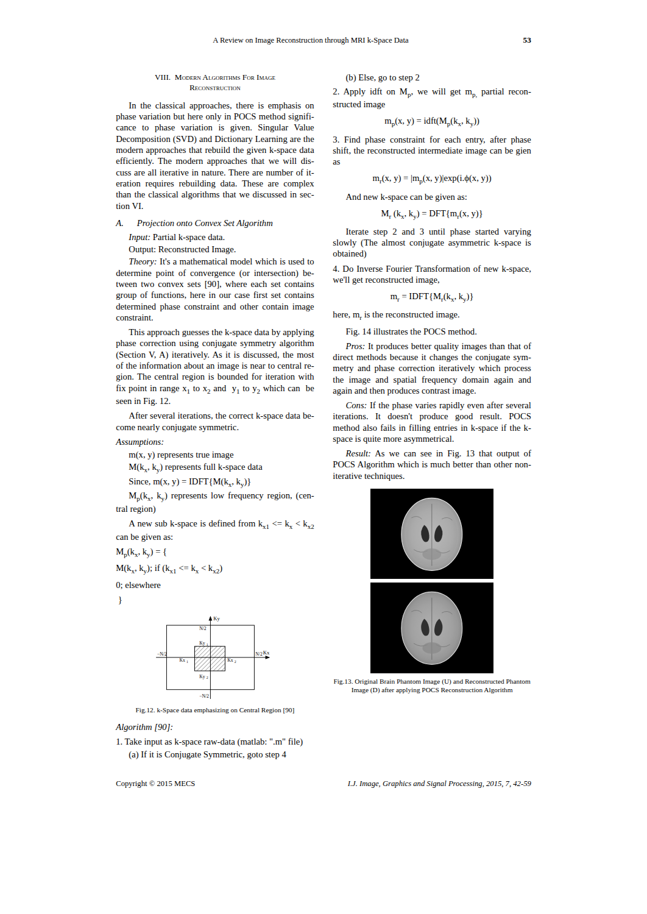A Review on Image Reconstruction through MRI k-Space Data
53
VIII. Modern Algorithms For Image
Reconstruction
In the classical approaches, there is emphasis on phase variation but here only in POCS method significance to phase variation is given. Singular Value Decomposition (SVD) and Dictionary Learning are the modern approaches that rebuild the given k-space data efficiently. The modern approaches that we will discuss are all iterative in nature. There are number of iteration requires rebuilding data. These are complex than the classical algorithms that we discussed in section VI.
A. Projection onto Convex Set Algorithm
Input: Partial k-space data.
Output: Reconstructed Image.
Theory: It's a mathematical model which is used to determine point of convergence (or intersection) between two convex sets [90], where each set contains group of functions, here in our case first set contains determined phase constraint and other contain image constraint.
This approach guesses the k-space data by applying phase correction using conjugate symmetry algorithm (Section V, A) iteratively. As it is discussed, the most of the information about an image is near to central region. The central region is bounded for iteration with fix point in range x1 to x2 and y1 to y2 which can be seen in Fig. 12.
After several iterations, the correct k-space data become nearly conjugate symmetric.
Assumptions:
m(x, y) represents true image
M(kx, ky) represents full k-space data
Since, m(x, y) = IDFT{M(kx, ky)}
Mp(kx, ky) represents low frequency region, (central region)
A new sub k-space is defined from kx1 <= kx < kx2 can be given as:
Mp(kx, ky) = {
M(kx, ky); if (kx1 <= kx < kx2)
0; elsewhere
}
Ky Kx N/2 −N/2 −N/2 N/2 Ky 1 Ky 2 Kx 1 Kx 2
Fig.12. k-Space data emphasizing on Central Region [90]
Algorithm [90]:
1. Take input as k-space raw-data (matlab: ".m" file)
(a) If it is Conjugate Symmetric, goto step 4
(b) Else, go to step 2
2. Apply idft on Mp, we will get mp, partial reconstructed image
mp(x, y) = idft(Mp(kx, ky))
3. Find phase constraint for each entry, after phase shift, the reconstructed intermediate image can be gien as
mr(x, y) = |mp(x, y)|exp(i.ϕ(x, y))
And new k-space can be given as:
Mr (kx, ky) = DFT{mr(x, y)}
Iterate step 2 and 3 until phase started varying slowly (The almost conjugate asymmetric k-space is obtained)
4. Do Inverse Fourier Transformation of new k-space, we'll get reconstructed image,
mr = IDFT{Mr(kx, ky)}
here, mr is the reconstructed image.
Fig. 14 illustrates the POCS method.
Pros: It produces better quality images than that of direct methods because it changes the conjugate symmetry and phase correction iteratively which process the image and spatial frequency domain again and again and then produces contrast image.
Cons: If the phase varies rapidly even after several iterations. It doesn't produce good result. POCS method also fails in filling entries in k-space if the k-space is quite more asymmetrical.
Result: As we can see in Fig. 13 that output of POCS Algorithm which is much better than other non-iterative techniques.
Fig.13. Original Brain Phantom Image (U) and Reconstructed Phantom Image (D) after applying POCS Reconstruction Algorithm
Copyright © 2015 MECS
I.J. Image, Graphics and Signal Processing, 2015, 7, 42-59